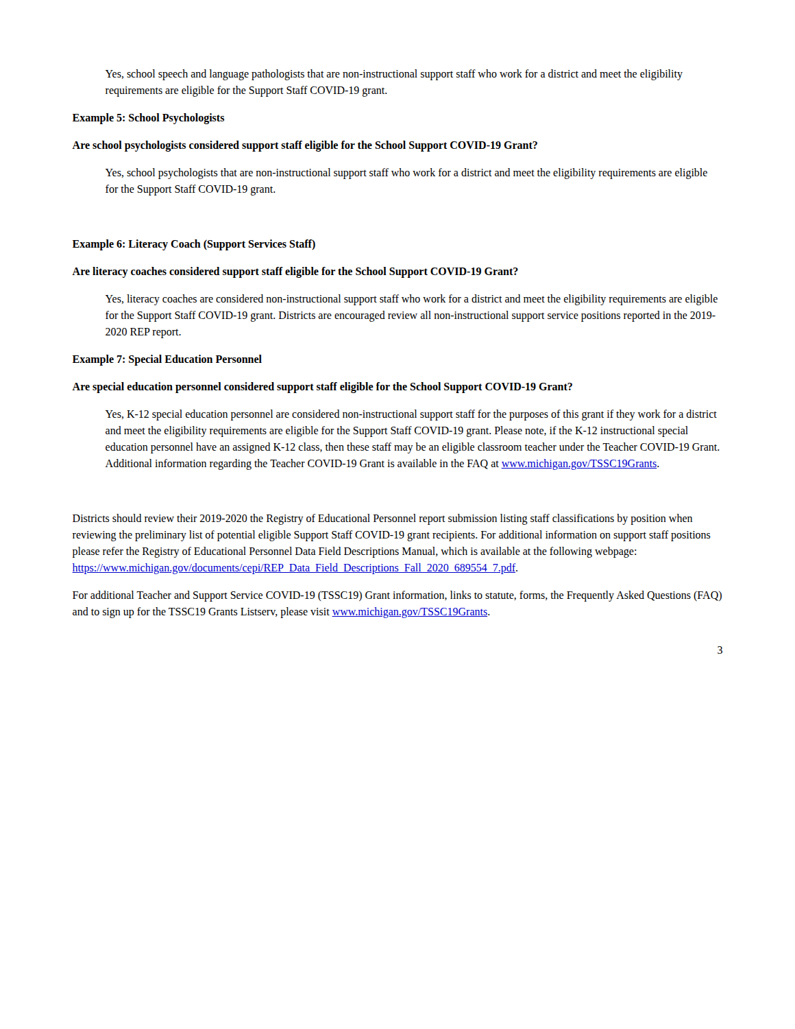Yes, school speech and language pathologists that are non-instructional support staff who work for a district and meet the eligibility requirements are eligible for the Support Staff COVID-19 grant.
Example 5: School Psychologists
Are school psychologists considered support staff eligible for the School Support COVID-19 Grant?
Yes, school psychologists that are non-instructional support staff who work for a district and meet the eligibility requirements are eligible for the Support Staff COVID-19 grant.
Example 6: Literacy Coach (Support Services Staff)
Are literacy coaches considered support staff eligible for the School Support COVID-19 Grant?
Yes, literacy coaches are considered non-instructional support staff who work for a district and meet the eligibility requirements are eligible for the Support Staff COVID-19 grant. Districts are encouraged review all non-instructional support service positions reported in the 2019-2020 REP report.
Example 7: Special Education Personnel
Are special education personnel considered support staff eligible for the School Support COVID-19 Grant?
Yes, K-12 special education personnel are considered non-instructional support staff for the purposes of this grant if they work for a district and meet the eligibility requirements are eligible for the Support Staff COVID-19 grant. Please note, if the K-12 instructional special education personnel have an assigned K-12 class, then these staff may be an eligible classroom teacher under the Teacher COVID-19 Grant. Additional information regarding the Teacher COVID-19 Grant is available in the FAQ at www.michigan.gov/TSSC19Grants.
Districts should review their 2019-2020 the Registry of Educational Personnel report submission listing staff classifications by position when reviewing the preliminary list of potential eligible Support Staff COVID-19 grant recipients. For additional information on support staff positions please refer the Registry of Educational Personnel Data Field Descriptions Manual, which is available at the following webpage: https://www.michigan.gov/documents/cepi/REP_Data_Field_Descriptions_Fall_2020_689554_7.pdf.
For additional Teacher and Support Service COVID-19 (TSSC19) Grant information, links to statute, forms, the Frequently Asked Questions (FAQ) and to sign up for the TSSC19 Grants Listserv, please visit www.michigan.gov/TSSC19Grants.
3